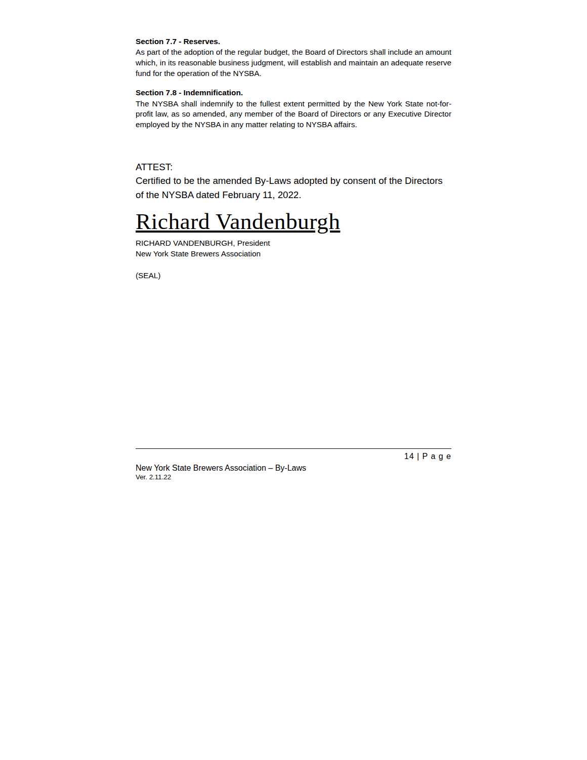Section 7.7 - Reserves.
As part of the adoption of the regular budget, the Board of Directors shall include an amount which, in its reasonable business judgment, will establish and maintain an adequate reserve fund for the operation of the NYSBA.
Section 7.8 - Indemnification.
The NYSBA shall indemnify to the fullest extent permitted by the New York State not-for-profit law, as so amended, any member of the Board of Directors or any Executive Director employed by the NYSBA in any matter relating to NYSBA affairs.
ATTEST:
Certified to be the amended By-Laws adopted by consent of the Directors of the NYSBA dated February 11, 2022.
Richard Vandenburgh
RICHARD VANDENBURGH, President
New York State Brewers Association
(SEAL)
14 | P a g e
New York State Brewers Association – By-Laws
Ver. 2.11.22